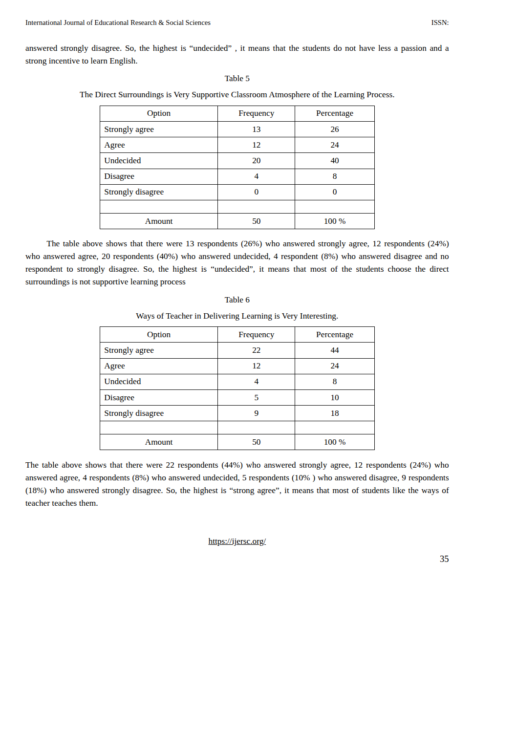International Journal of Educational Research & Social Sciences
ISSN:
answered strongly disagree. So, the highest is “undecided” , it means that the students do not have less a passion and a strong incentive to learn English.
Table 5
The Direct Surroundings is Very Supportive Classroom Atmosphere of the Learning Process.
| Option | Frequency | Percentage |
| --- | --- | --- |
| Strongly agree | 13 | 26 |
| Agree | 12 | 24 |
| Undecided | 20 | 40 |
| Disagree | 4 | 8 |
| Strongly disagree | 0 | 0 |
| Amount | 50 | 100 % |
The table above shows that there were 13 respondents (26%) who answered strongly agree, 12 respondents (24%) who answered agree, 20 respondents (40%) who answered undecided, 4 respondent (8%) who answered disagree and no respondent to strongly disagree. So, the highest is “undecided”, it means that most of the students choose the direct surroundings is not supportive learning process
Table 6
Ways of Teacher in Delivering Learning is Very Interesting.
| Option | Frequency | Percentage |
| --- | --- | --- |
| Strongly agree | 22 | 44 |
| Agree | 12 | 24 |
| Undecided | 4 | 8 |
| Disagree | 5 | 10 |
| Strongly disagree | 9 | 18 |
| Amount | 50 | 100 % |
The table above shows that there were 22 respondents (44%) who answered strongly agree, 12 respondents (24%) who answered agree, 4 respondents (8%) who answered undecided, 5 respondents (10% ) who answered disagree, 9 respondents (18%) who answered strongly disagree. So, the highest is “strong agree”, it means that most of students like the ways of teacher teaches them.
https://ijersc.org/
35